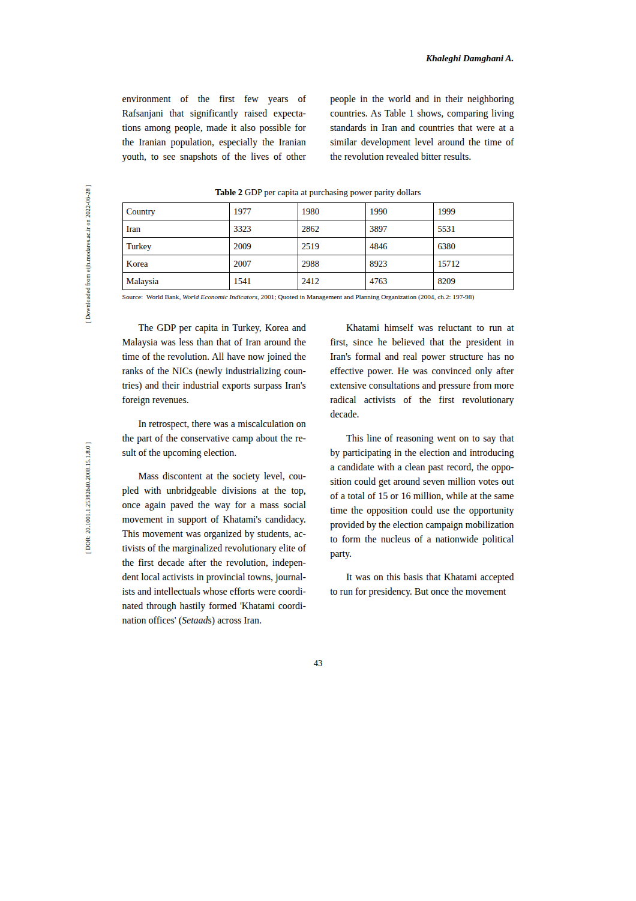[ Downloaded from eijh.modares.ac.ir on 2022-06-28 ] [ DOR: 20.1001.1.25382640.2008.15.1.8.0 ]
Khaleghi Damghani A.
environment of the first few years of Rafsanjani that significantly raised expectations among people, made it also possible for the Iranian population, especially the Iranian youth, to see snapshots of the lives of other people in the world and in their neighboring countries. As Table 1 shows, comparing living standards in Iran and countries that were at a similar development level around the time of the revolution revealed bitter results.
Table 2 GDP per capita at purchasing power parity dollars
| Country | 1977 | 1980 | 1990 | 1999 |
| Iran | 3323 | 2862 | 3897 | 5531 |
| Turkey | 2009 | 2519 | 4846 | 6380 |
| Korea | 2007 | 2988 | 8923 | 15712 |
| Malaysia | 1541 | 2412 | 4763 | 8209 |
Source: World Bank, World Economic Indicators, 2001; Quoted in Management and Planning Organization (2004, ch.2: 197-98)
The GDP per capita in Turkey, Korea and Malaysia was less than that of Iran around the time of the revolution. All have now joined the ranks of the NICs (newly industrializing countries) and their industrial exports surpass Iran's foreign revenues.
In retrospect, there was a miscalculation on the part of the conservative camp about the result of the upcoming election.
Mass discontent at the society level, coupled with unbridgeable divisions at the top, once again paved the way for a mass social movement in support of Khatami's candidacy. This movement was organized by students, activists of the marginalized revolutionary elite of the first decade after the revolution, independent local activists in provincial towns, journalists and intellectuals whose efforts were coordinated through hastily formed 'Khatami coordination offices' (Setaads) across Iran.
Khatami himself was reluctant to run at first, since he believed that the president in Iran's formal and real power structure has no effective power. He was convinced only after extensive consultations and pressure from more radical activists of the first revolutionary decade.
This line of reasoning went on to say that by participating in the election and introducing a candidate with a clean past record, the opposition could get around seven million votes out of a total of 15 or 16 million, while at the same time the opposition could use the opportunity provided by the election campaign mobilization to form the nucleus of a nationwide political party.
It was on this basis that Khatami accepted to run for presidency. But once the movement
43